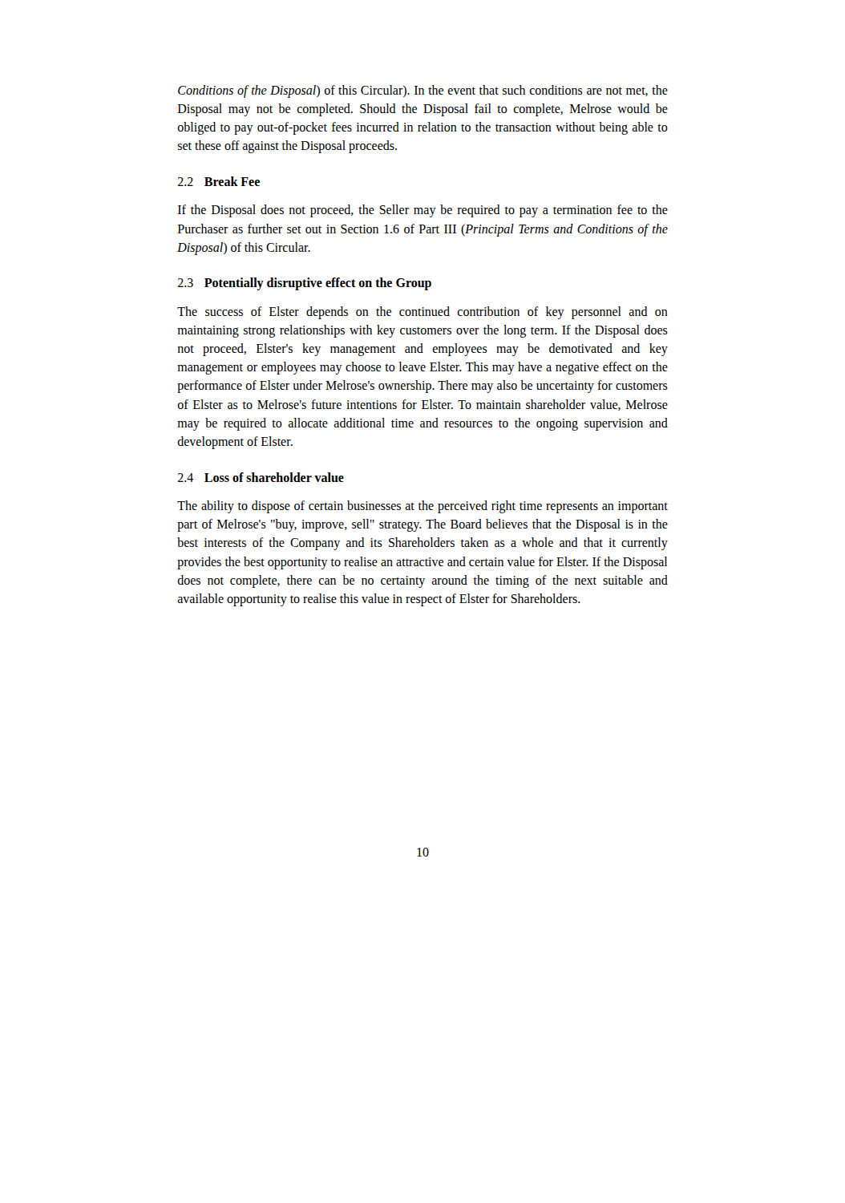Conditions of the Disposal) of this Circular). In the event that such conditions are not met, the Disposal may not be completed. Should the Disposal fail to complete, Melrose would be obliged to pay out-of-pocket fees incurred in relation to the transaction without being able to set these off against the Disposal proceeds.
2.2 Break Fee
If the Disposal does not proceed, the Seller may be required to pay a termination fee to the Purchaser as further set out in Section 1.6 of Part III (Principal Terms and Conditions of the Disposal) of this Circular.
2.3 Potentially disruptive effect on the Group
The success of Elster depends on the continued contribution of key personnel and on maintaining strong relationships with key customers over the long term. If the Disposal does not proceed, Elster's key management and employees may be demotivated and key management or employees may choose to leave Elster. This may have a negative effect on the performance of Elster under Melrose's ownership. There may also be uncertainty for customers of Elster as to Melrose's future intentions for Elster. To maintain shareholder value, Melrose may be required to allocate additional time and resources to the ongoing supervision and development of Elster.
2.4 Loss of shareholder value
The ability to dispose of certain businesses at the perceived right time represents an important part of Melrose's "buy, improve, sell" strategy. The Board believes that the Disposal is in the best interests of the Company and its Shareholders taken as a whole and that it currently provides the best opportunity to realise an attractive and certain value for Elster. If the Disposal does not complete, there can be no certainty around the timing of the next suitable and available opportunity to realise this value in respect of Elster for Shareholders.
10